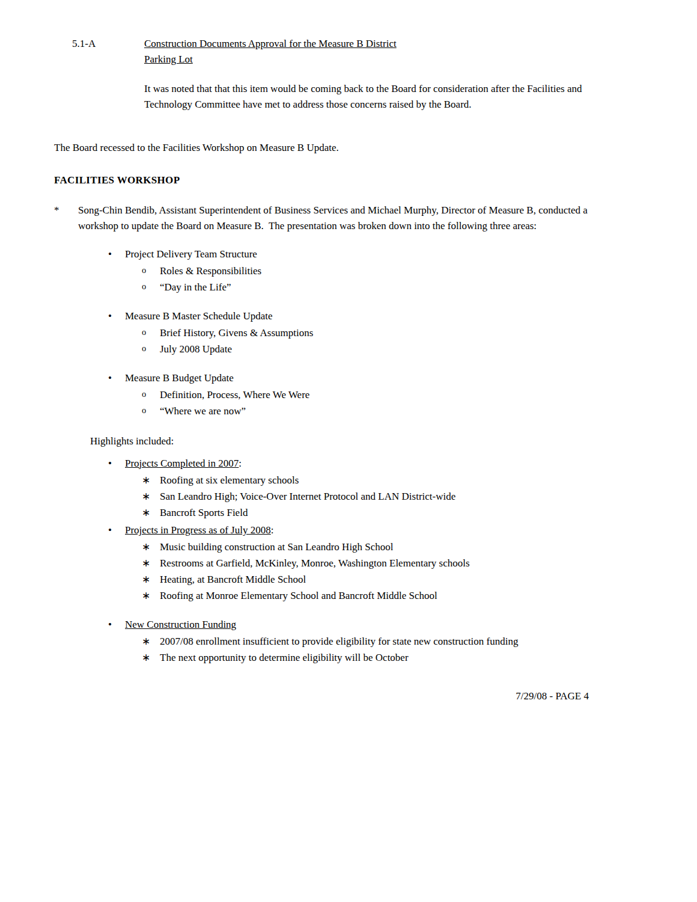5.1-A
Construction Documents Approval for the Measure B District
Parking Lot
It was noted that that this item would be coming back to the Board for consideration after the Facilities and Technology Committee have met to address those concerns raised by the Board.
The Board recessed to the Facilities Workshop on Measure B Update.
FACILITIES WORKSHOP
*
Song-Chin Bendib, Assistant Superintendent of Business Services and Michael Murphy, Director of Measure B, conducted a workshop to update the Board on Measure B. The presentation was broken down into the following three areas:
Project Delivery Team Structure
Roles & Responsibilities
“Day in the Life”
Measure B Master Schedule Update
Brief History, Givens & Assumptions
July 2008 Update
Measure B Budget Update
Definition, Process, Where We Were
“Where we are now”
Highlights included:
Projects Completed in 2007:
Roofing at six elementary schools
San Leandro High; Voice-Over Internet Protocol and LAN District-wide
Bancroft Sports Field
Projects in Progress as of July 2008:
Music building construction at San Leandro High School
Restrooms at Garfield, McKinley, Monroe, Washington Elementary schools
Heating, at Bancroft Middle School
Roofing at Monroe Elementary School and Bancroft Middle School
New Construction Funding
2007/08 enrollment insufficient to provide eligibility for state new construction funding
The next opportunity to determine eligibility will be October
7/29/08 - PAGE 4